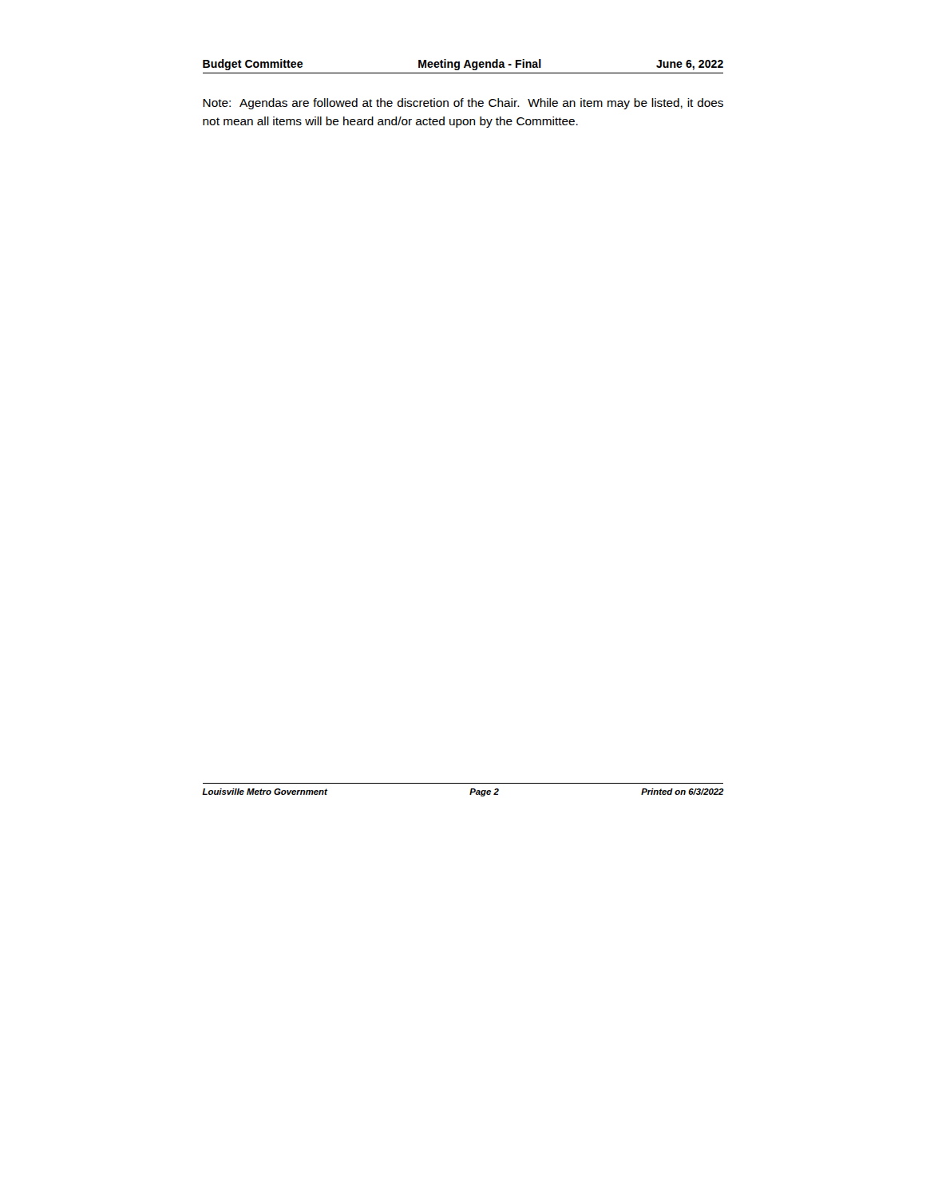Budget Committee
Meeting Agenda - Final
June 6, 2022
Note: Agendas are followed at the discretion of the Chair. While an item may be listed, it does not mean all items will be heard and/or acted upon by the Committee.
Louisville Metro Government
Page 2
Printed on 6/3/2022